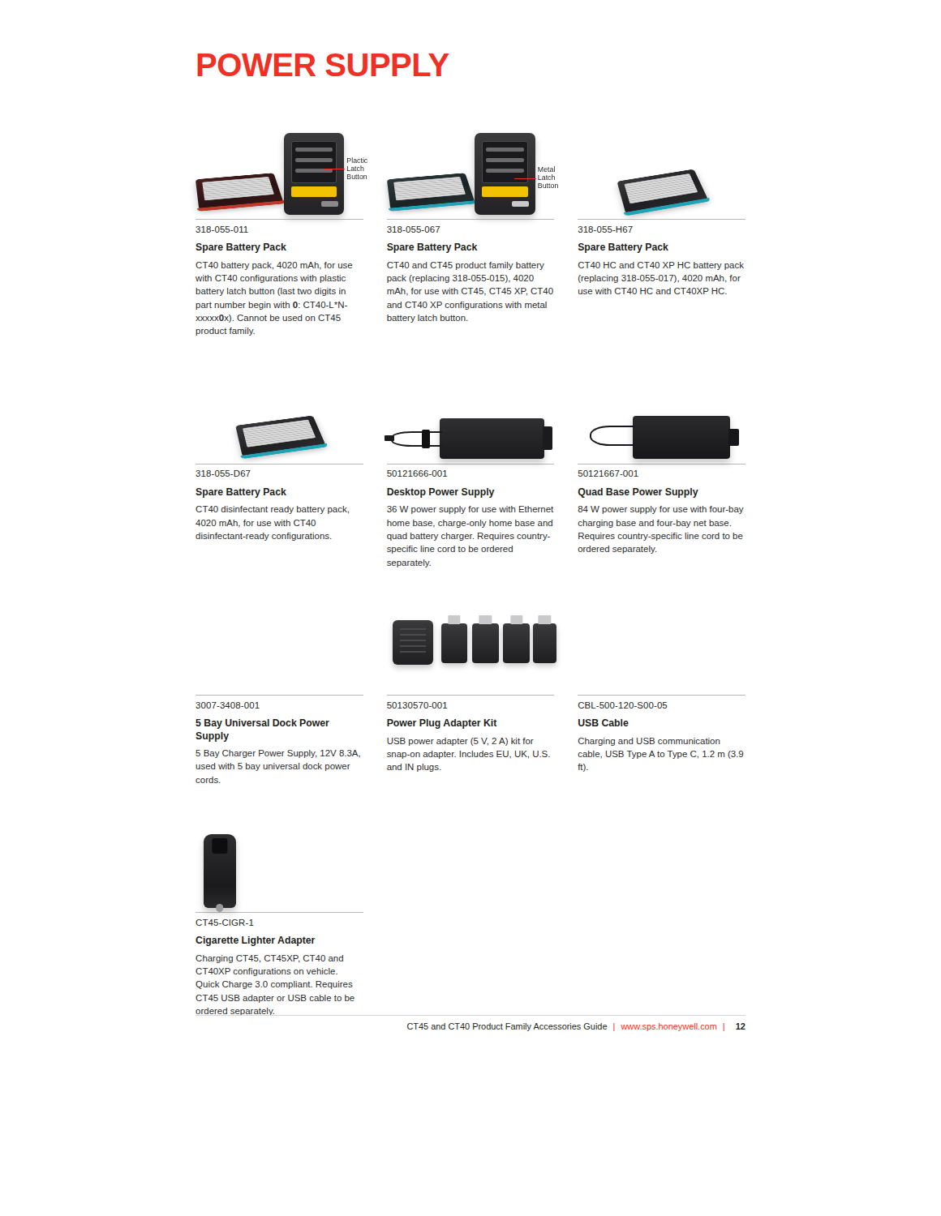Power Supply
Plactic
Latch
Button
318-055-011
Spare Battery Pack
CT40 battery pack, 4020 mAh, for use with CT40 configurations with plastic battery latch button (last two digits in part number begin with 0: CT40-L*N-xxxxx0x). Cannot be used on CT45 product family.
Metal
Latch
Button
318-055-067
Spare Battery Pack
CT40 and CT45 product family battery pack (replacing 318-055-015), 4020 mAh, for use with CT45, CT45 XP, CT40 and CT40 XP configurations with metal battery latch button.
318-055-H67
Spare Battery Pack
CT40 HC and CT40 XP HC battery pack (replacing 318-055-017), 4020 mAh, for use with CT40 HC and CT40XP HC.
318-055-D67
Spare Battery Pack
CT40 disinfectant ready battery pack, 4020 mAh, for use with CT40 disinfectant-ready configurations.
50121666-001
Desktop Power Supply
36 W power supply for use with Ethernet home base, charge-only home base and quad battery charger. Requires country-specific line cord to be ordered separately.
50121667-001
Quad Base Power Supply
84 W power supply for use with four-bay charging base and four-bay net base. Requires country-specific line cord to be ordered separately.
3007-3408-001
5 Bay Universal Dock Power Supply
5 Bay Charger Power Supply, 12V 8.3A, used with 5 bay universal dock power cords.
50130570-001
Power Plug Adapter Kit
USB power adapter (5 V, 2 A) kit for snap-on adapter. Includes EU, UK, U.S. and IN plugs.
CBL-500-120-S00-05
USB Cable
Charging and USB communication cable, USB Type A to Type C, 1.2 m (3.9 ft).
CT45-CIGR-1
Cigarette Lighter Adapter
Charging CT45, CT45XP, CT40 and CT40XP configurations on vehicle. Quick Charge 3.0 compliant. Requires CT45 USB adapter or USB cable to be ordered separately.
CT45 and CT40 Product Family Accessories Guide | www.sps.honeywell.com | 12